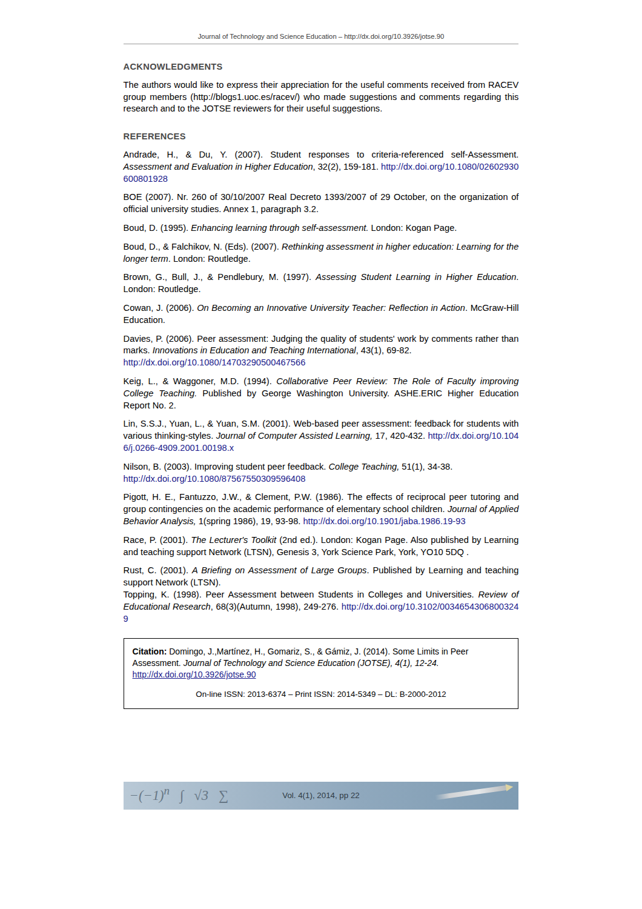Journal of Technology and Science Education – http://dx.doi.org/10.3926/jotse.90
ACKNOWLEDGMENTS
The authors would like to express their appreciation for the useful comments received from RACEV group members (http://blogs1.uoc.es/racev/) who made suggestions and comments regarding this research and to the JOTSE reviewers for their useful suggestions.
REFERENCES
Andrade, H., & Du, Y. (2007). Student responses to criteria-referenced self-Assessment. Assessment and Evaluation in Higher Education, 32(2), 159-181. http://dx.doi.org/10.1080/02602930600801928
BOE (2007). Nr. 260 of 30/10/2007 Real Decreto 1393/2007 of 29 October, on the organization of official university studies. Annex 1, paragraph 3.2.
Boud, D. (1995). Enhancing learning through self-assessment. London: Kogan Page.
Boud, D., & Falchikov, N. (Eds). (2007). Rethinking assessment in higher education: Learning for the longer term. London: Routledge.
Brown, G., Bull, J., & Pendlebury, M. (1997). Assessing Student Learning in Higher Education. London: Routledge.
Cowan, J. (2006). On Becoming an Innovative University Teacher: Reflection in Action. McGraw-Hill Education.
Davies, P. (2006). Peer assessment: Judging the quality of students' work by comments rather than marks. Innovations in Education and Teaching International, 43(1), 69-82.
http://dx.doi.org/10.1080/14703290500467566
Keig, L., & Waggoner, M.D. (1994). Collaborative Peer Review: The Role of Faculty improving College Teaching. Published by George Washington University. ASHE.ERIC Higher Education Report No. 2.
Lin, S.S.J., Yuan, L., & Yuan, S.M. (2001). Web-based peer assessment: feedback for students with various thinking-styles. Journal of Computer Assisted Learning, 17, 420-432. http://dx.doi.org/10.1046/j.0266-4909.2001.00198.x
Nilson, B. (2003). Improving student peer feedback. College Teaching, 51(1), 34-38.
http://dx.doi.org/10.1080/87567550309596408
Pigott, H. E., Fantuzzo, J.W., & Clement, P.W. (1986). The effects of reciprocal peer tutoring and group contingencies on the academic performance of elementary school children. Journal of Applied Behavior Analysis, 1(spring 1986), 19, 93-98. http://dx.doi.org/10.1901/jaba.1986.19-93
Race, P. (2001). The Lecturer's Toolkit (2nd ed.). London: Kogan Page. Also published by Learning and teaching support Network (LTSN), Genesis 3, York Science Park, York, YO10 5DQ .
Rust, C. (2001). A Briefing on Assessment of Large Groups. Published by Learning and teaching support Network (LTSN).
Topping, K. (1998). Peer Assessment between Students in Colleges and Universities. Review of Educational Research, 68(3)(Autumn, 1998), 249-276. http://dx.doi.org/10.3102/00346543068003249
Citation: Domingo, J.,Martínez, H., Gomariz, S., & Gámiz, J. (2014). Some Limits in Peer Assessment. Journal of Technology and Science Education (JOTSE), 4(1), 12-24. http://dx.doi.org/10.3926/jotse.90
On-line ISSN: 2013-6374 – Print ISSN: 2014-5349 – DL: B-2000-2012
−(−1)n ∫ √3 ∑ Vol. 4(1), 2014, pp 22